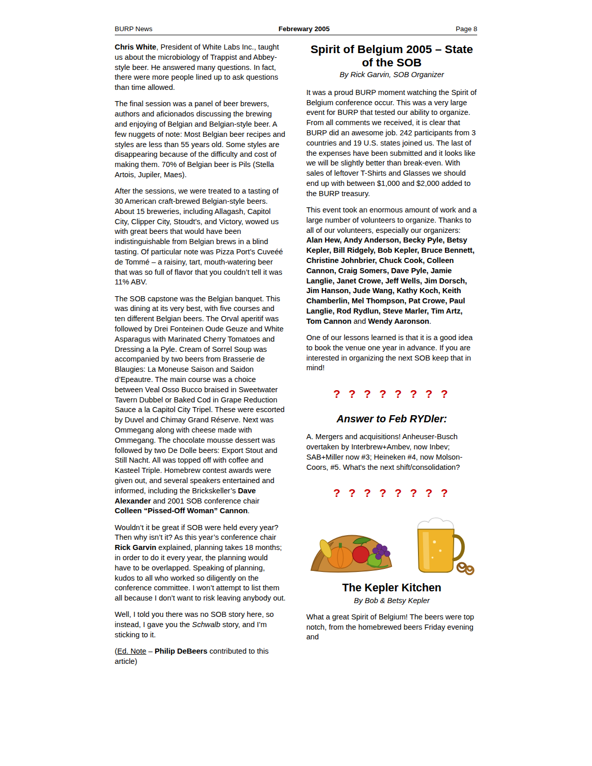BURP News
Febrewary 2005
Page 8
Chris White, President of White Labs Inc., taught us about the microbiology of Trappist and Abbey-style beer. He answered many questions. In fact, there were more people lined up to ask questions than time allowed.
The final session was a panel of beer brewers, authors and aficionados discussing the brewing and enjoying of Belgian and Belgian-style beer. A few nuggets of note: Most Belgian beer recipes and styles are less than 55 years old. Some styles are disappearing because of the difficulty and cost of making them. 70% of Belgian beer is Pils (Stella Artois, Jupiler, Maes).
After the sessions, we were treated to a tasting of 30 American craft-brewed Belgian-style beers. About 15 breweries, including Allagash, Capitol City, Clipper City, Stoudt’s, and Victory, wowed us with great beers that would have been indistinguishable from Belgian brews in a blind tasting. Of particular note was Pizza Port’s Cuveéé de Tommé – a raisiny, tart, mouth-watering beer that was so full of flavor that you couldn’t tell it was 11% ABV.
The SOB capstone was the Belgian banquet. This was dining at its very best, with five courses and ten different Belgian beers. The Orval aperitif was followed by Drei Fonteinen Oude Geuze and White Asparagus with Marinated Cherry Tomatoes and Dressing a la Pyle. Cream of Sorrel Soup was accompanied by two beers from Brasserie de Blaugies: La Moneuse Saison and Saidon d’Epeautre. The main course was a choice between Veal Osso Bucco braised in Sweetwater Tavern Dubbel or Baked Cod in Grape Reduction Sauce a la Capitol City Tripel. These were escorted by Duvel and Chimay Grand Réserve. Next was Ommegang along with cheese made with Ommegang. The chocolate mousse dessert was followed by two De Dolle beers: Export Stout and Still Nacht. All was topped off with coffee and Kasteel Triple. Homebrew contest awards were given out, and several speakers entertained and informed, including the Brickskeller’s Dave Alexander and 2001 SOB conference chair Colleen “Pissed-Off Woman” Cannon.
Wouldn’t it be great if SOB were held every year? Then why isn’t it? As this year’s conference chair Rick Garvin explained, planning takes 18 months; in order to do it every year, the planning would have to be overlapped. Speaking of planning, kudos to all who worked so diligently on the conference committee. I won’t attempt to list them all because I don’t want to risk leaving anybody out.
Well, I told you there was no SOB story here, so instead, I gave you the Schwalb story, and I’m sticking to it.
(Ed. Note – Philip DeBeers contributed to this article)
Spirit of Belgium 2005 – State of the SOB
By Rick Garvin, SOB Organizer
It was a proud BURP moment watching the Spirit of Belgium conference occur. This was a very large event for BURP that tested our ability to organize. From all comments we received, it is clear that BURP did an awesome job. 242 participants from 3 countries and 19 U.S. states joined us. The last of the expenses have been submitted and it looks like we will be slightly better than break-even. With sales of leftover T-Shirts and Glasses we should end up with between $1,000 and $2,000 added to the BURP treasury.
This event took an enormous amount of work and a large number of volunteers to organize. Thanks to all of our volunteers, especially our organizers: Alan Hew, Andy Anderson, Becky Pyle, Betsy Kepler, Bill Ridgely, Bob Kepler, Bruce Bennett, Christine Johnbrier, Chuck Cook, Colleen Cannon, Craig Somers, Dave Pyle, Jamie Langlie, Janet Crowe, Jeff Wells, Jim Dorsch, Jim Hanson, Jude Wang, Kathy Koch, Keith Chamberlin, Mel Thompson, Pat Crowe, Paul Langlie, Rod Rydlun, Steve Marler, Tim Artz, Tom Cannon and Wendy Aaronson.
One of our lessons learned is that it is a good idea to book the venue one year in advance. If you are interested in organizing the next SOB keep that in mind!
? ? ? ? ? ? ? ?
Answer to Feb RYDler:
A. Mergers and acquisitions! Anheuser-Busch overtaken by Interbrew+Ambev, now Inbev; SAB+Miller now #3; Heineken #4, now Molson-Coors, #5. What's the next shift/consolidation?
? ? ? ? ? ? ? ?
The Kepler Kitchen
By Bob & Betsy Kepler
What a great Spirit of Belgium! The beers were top notch, from the homebrewed beers Friday evening and